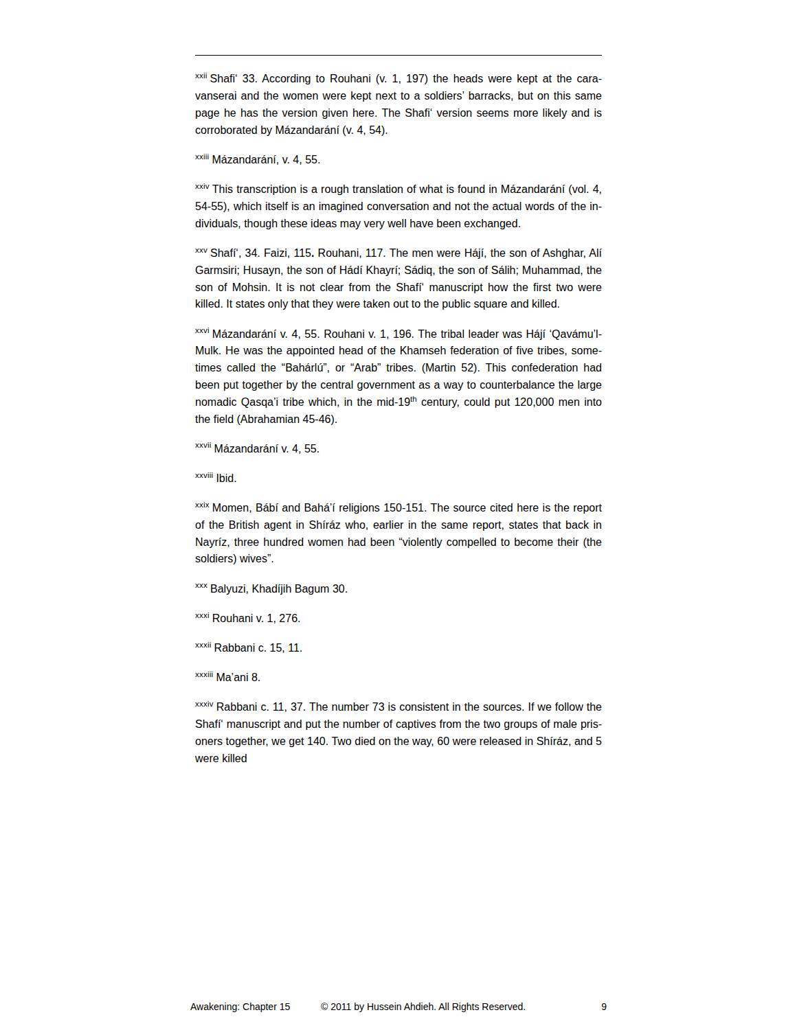xxii Shafi‘ 33. According to Rouhani (v. 1, 197) the heads were kept at the caravanserai and the women were kept next to a soldiers’ barracks, but on this same page he has the version given here. The Shafi‘ version seems more likely and is corroborated by Mázandarání (v. 4, 54).
xxiii Mázandarání, v. 4, 55.
xxiv This transcription is a rough translation of what is found in Mázandarání (vol. 4, 54-55), which itself is an imagined conversation and not the actual words of the individuals, though these ideas may very well have been exchanged.
xxv Shafí‘, 34. Faizi, 115. Rouhani, 117. The men were Hájí, the son of Ashghar, Alí Garmsiri; Husayn, the son of Hádí Khayrí; Sádiq, the son of Sálih; Muhammad, the son of Mohsin. It is not clear from the Shafí‘ manuscript how the first two were killed. It states only that they were taken out to the public square and killed.
xxvi Mázandarání v. 4, 55. Rouhani v. 1, 196. The tribal leader was Hájí ‘Qavámu’l-Mulk. He was the appointed head of the Khamseh federation of five tribes, sometimes called the “Bahárlú”, or “Arab” tribes. (Martin 52). This confederation had been put together by the central government as a way to counterbalance the large nomadic Qasqa’i tribe which, in the mid-19th century, could put 120,000 men into the field (Abrahamian 45-46).
xxvii Mázandarání v. 4, 55.
xxviii Ibid.
xxix Momen, Bábí and Bahá’í religions 150-151. The source cited here is the report of the British agent in Shíráz who, earlier in the same report, states that back in Nayríz, three hundred women had been “violently compelled to become their (the soldiers) wives”.
xxx Balyuzi, Khadíjih Bagum 30.
xxxi Rouhani v. 1, 276.
xxxii Rabbani c. 15, 11.
xxxiii Ma’ani 8.
xxxiv Rabbani c. 11, 37. The number 73 is consistent in the sources. If we follow the Shafí‘ manuscript and put the number of captives from the two groups of male prisoners together, we get 140. Two died on the way, 60 were released in Shíráz, and 5 were killed
Awakening: Chapter 15 © 2011 by Hussein Ahdieh. All Rights Reserved. 9